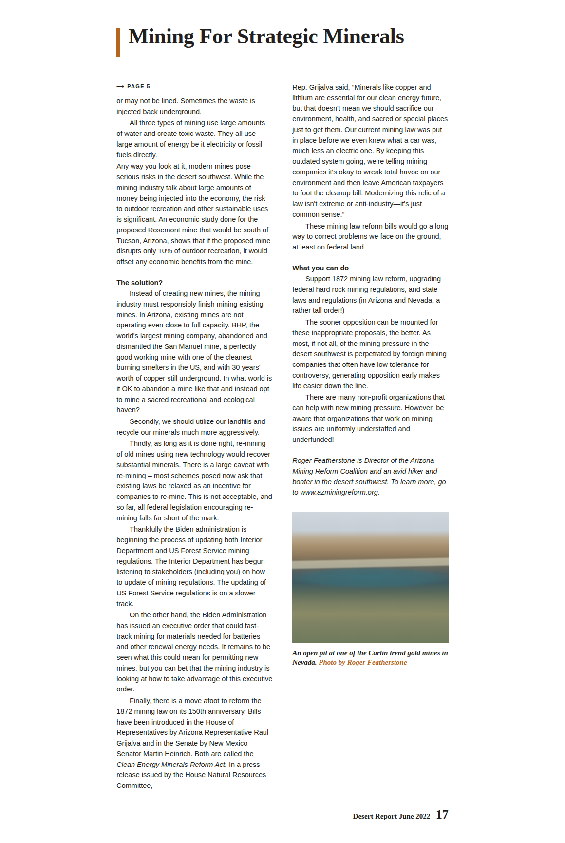Mining For Strategic Minerals
⟶PAGE 5
or may not be lined. Sometimes the waste is injected back underground.
All three types of mining use large amounts of water and create toxic waste. They all use large amount of energy be it electricity or fossil fuels directly.
Any way you look at it, modern mines pose serious risks in the desert southwest. While the mining industry talk about large amounts of money being injected into the economy, the risk to outdoor recreation and other sustainable uses is significant. An economic study done for the proposed Rosemont mine that would be south of Tucson, Arizona, shows that if the proposed mine disrupts only 10% of outdoor recreation, it would offset any economic benefits from the mine.
The solution?
Instead of creating new mines, the mining industry must responsibly finish mining existing mines. In Arizona, existing mines are not operating even close to full capacity. BHP, the world's largest mining company, abandoned and dismantled the San Manuel mine, a perfectly good working mine with one of the cleanest burning smelters in the US, and with 30 years' worth of copper still underground. In what world is it OK to abandon a mine like that and instead opt to mine a sacred recreational and ecological haven?
Secondly, we should utilize our landfills and recycle our minerals much more aggressively.
Thirdly, as long as it is done right, re-mining of old mines using new technology would recover substantial minerals. There is a large caveat with re-mining – most schemes posed now ask that existing laws be relaxed as an incentive for companies to re-mine. This is not acceptable, and so far, all federal legislation encouraging re-mining falls far short of the mark.
Thankfully the Biden administration is beginning the process of updating both Interior Department and US Forest Service mining regulations. The Interior Department has begun listening to stakeholders (including you) on how to update of mining regulations. The updating of US Forest Service regulations is on a slower track.
On the other hand, the Biden Administration has issued an executive order that could fast-track mining for materials needed for batteries and other renewal energy needs. It remains to be seen what this could mean for permitting new mines, but you can bet that the mining industry is looking at how to take advantage of this executive order.
Finally, there is a move afoot to reform the 1872 mining law on its 150th anniversary. Bills have been introduced in the House of Representatives by Arizona Representative Raul Grijalva and in the Senate by New Mexico Senator Martin Heinrich. Both are called the Clean Energy Minerals Reform Act. In a press release issued by the House Natural Resources Committee,
Rep. Grijalva said, “Minerals like copper and lithium are essential for our clean energy future, but that doesn't mean we should sacrifice our environment, health, and sacred or special places just to get them. Our current mining law was put in place before we even knew what a car was, much less an electric one. By keeping this outdated system going, we're telling mining companies it's okay to wreak total havoc on our environment and then leave American taxpayers to foot the cleanup bill. Modernizing this relic of a law isn't extreme or anti-industry—it's just common sense.”
These mining law reform bills would go a long way to correct problems we face on the ground, at least on federal land.
What you can do
Support 1872 mining law reform, upgrading federal hard rock mining regulations, and state laws and regulations (in Arizona and Nevada, a rather tall order!)
The sooner opposition can be mounted for these inappropriate proposals, the better. As most, if not all, of the mining pressure in the desert southwest is perpetrated by foreign mining companies that often have low tolerance for controversy, generating opposition early makes life easier down the line.
There are many non-profit organizations that can help with new mining pressure. However, be aware that organizations that work on mining issues are uniformly understaffed and underfunded!
Roger Featherstone is Director of the Arizona Mining Reform Coalition and an avid hiker and boater in the desert southwest. To learn more, go to www.azminingreform.org.
An open pit at one of the Carlin trend gold mines in Nevada. Photo by Roger Featherstone
Desert Report June 2022 17